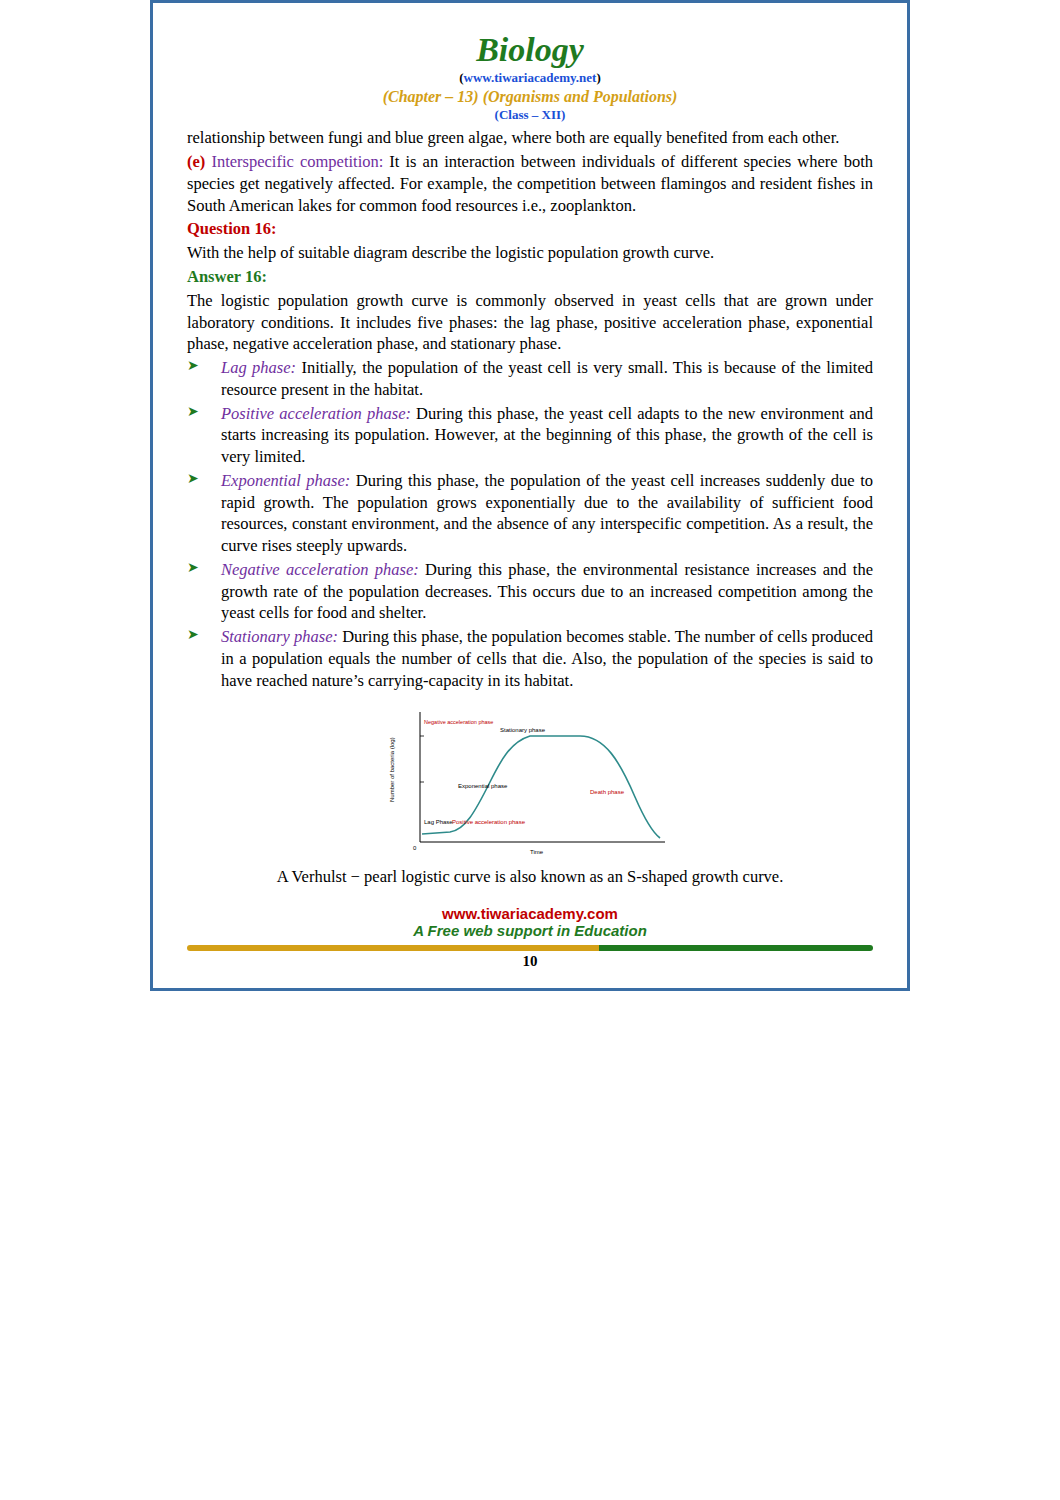Biology
(www.tiwariacademy.net)
(Chapter – 13) (Organisms and Populations)
(Class – XII)
relationship between fungi and blue green algae, where both are equally benefited from each other.
(e) Interspecific competition: It is an interaction between individuals of different species where both species get negatively affected. For example, the competition between flamingos and resident fishes in South American lakes for common food resources i.e., zooplankton.
Question 16:
With the help of suitable diagram describe the logistic population growth curve.
Answer 16:
The logistic population growth curve is commonly observed in yeast cells that are grown under laboratory conditions. It includes five phases: the lag phase, positive acceleration phase, exponential phase, negative acceleration phase, and stationary phase.
Lag phase: Initially, the population of the yeast cell is very small. This is because of the limited resource present in the habitat.
Positive acceleration phase: During this phase, the yeast cell adapts to the new environment and starts increasing its population. However, at the beginning of this phase, the growth of the cell is very limited.
Exponential phase: During this phase, the population of the yeast cell increases suddenly due to rapid growth. The population grows exponentially due to the availability of sufficient food resources, constant environment, and the absence of any interspecific competition. As a result, the curve rises steeply upwards.
Negative acceleration phase: During this phase, the environmental resistance increases and the growth rate of the population decreases. This occurs due to an increased competition among the yeast cells for food and shelter.
Stationary phase: During this phase, the population becomes stable. The number of cells produced in a population equals the number of cells that die. Also, the population of the species is said to have reached nature’s carrying-capacity in its habitat.
Number of bacteria (log) Time 0 Negative acceleration phase Stationary phase Exponential phase Death phase Lag Phase Positive acceleration phase
A Verhulst − pearl logistic curve is also known as an S-shaped growth curve.
www.tiwariacademy.com
A Free web support in Education
10